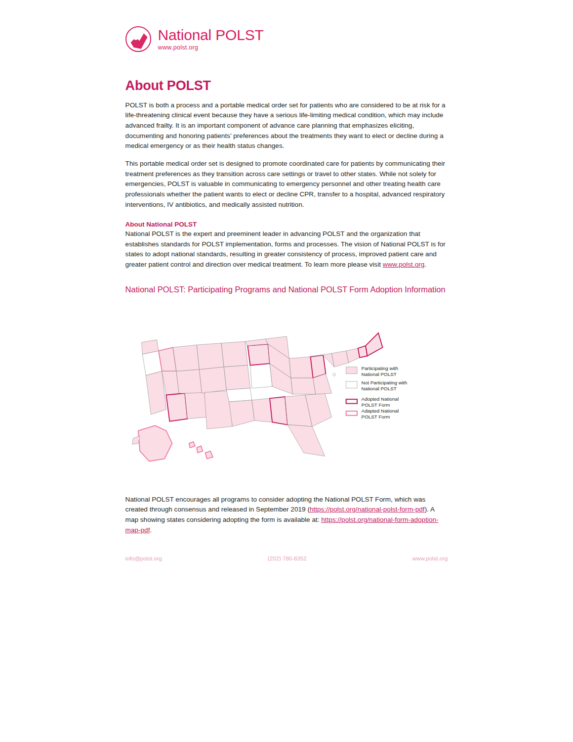National POLST www.polst.org
About POLST
POLST is both a process and a portable medical order set for patients who are considered to be at risk for a life-threatening clinical event because they have a serious life-limiting medical condition, which may include advanced frailty. It is an important component of advance care planning that emphasizes eliciting, documenting and honoring patients’ preferences about the treatments they want to elect or decline during a medical emergency or as their health status changes.
This portable medical order set is designed to promote coordinated care for patients by communicating their treatment preferences as they transition across care settings or travel to other states. While not solely for emergencies, POLST is valuable in communicating to emergency personnel and other treating health care professionals whether the patient wants to elect or decline CPR, transfer to a hospital, advanced respiratory interventions, IV antibiotics, and medically assisted nutrition.
About National POLST
National POLST is the expert and preeminent leader in advancing POLST and the organization that establishes standards for POLST implementation, forms and processes. The vision of National POLST is for states to adopt national standards, resulting in greater consistency of process, improved patient care and greater patient control and direction over medical treatment. To learn more please visit www.polst.org.
National POLST: Participating Programs and National POLST Form Adoption Information
Map of the United States showing POLST program participation and form adoption Most states are shaded pink indicating participation with National POLST. Oregon, Oklahoma and Missouri are white, indicating they are not participating. Maine, New Hampshire, Iowa, West Virginia, Arizona and Alabama are outlined in dark pink indicating they adopted the National POLST Form. Idaho, Alaska and Hawaii are outlined in light pink indicating they adapted the National POLST Form. Participating with National POLST Not Participating with National POLST Adopted National POLST Form Adapted National POLST Form
National POLST encourages all programs to consider adopting the National POLST Form, which was created through consensus and released in September 2019 (https://polst.org/national-polst-form-pdf). A map showing states considering adopting the form is available at: https://polst.org/national-form-adoption-map-pdf.
info@polst.org (202) 780-8352 www.polst.org